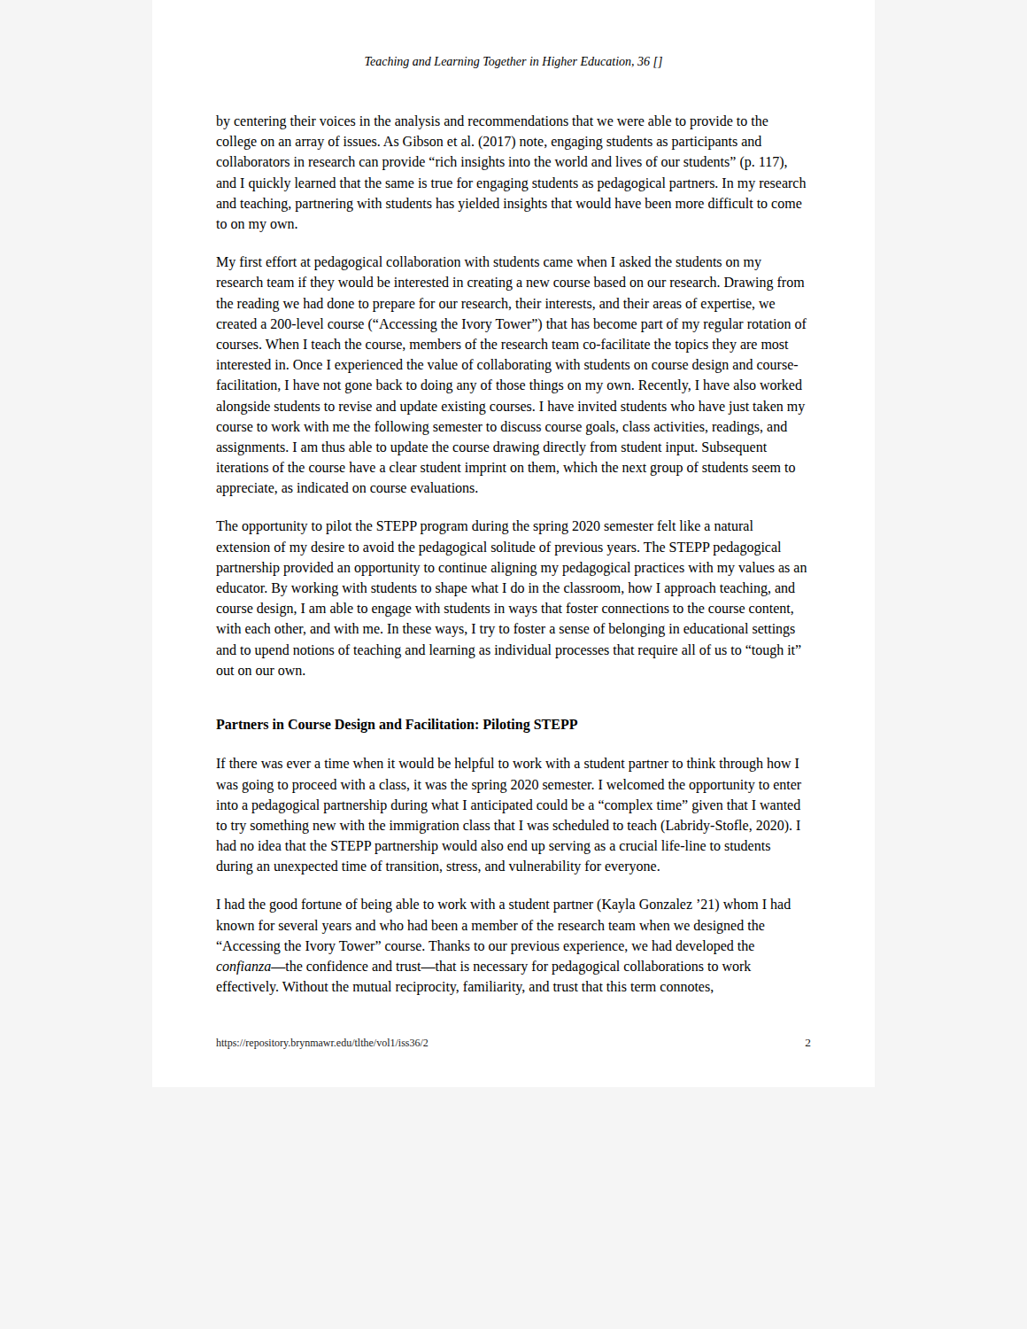Teaching and Learning Together in Higher Education, 36 []
by centering their voices in the analysis and recommendations that we were able to provide to the college on an array of issues. As Gibson et al. (2017) note, engaging students as participants and collaborators in research can provide “rich insights into the world and lives of our students” (p. 117), and I quickly learned that the same is true for engaging students as pedagogical partners. In my research and teaching, partnering with students has yielded insights that would have been more difficult to come to on my own.
My first effort at pedagogical collaboration with students came when I asked the students on my research team if they would be interested in creating a new course based on our research. Drawing from the reading we had done to prepare for our research, their interests, and their areas of expertise, we created a 200-level course (“Accessing the Ivory Tower”) that has become part of my regular rotation of courses. When I teach the course, members of the research team co-facilitate the topics they are most interested in. Once I experienced the value of collaborating with students on course design and course-facilitation, I have not gone back to doing any of those things on my own. Recently, I have also worked alongside students to revise and update existing courses. I have invited students who have just taken my course to work with me the following semester to discuss course goals, class activities, readings, and assignments. I am thus able to update the course drawing directly from student input. Subsequent iterations of the course have a clear student imprint on them, which the next group of students seem to appreciate, as indicated on course evaluations.
The opportunity to pilot the STEPP program during the spring 2020 semester felt like a natural extension of my desire to avoid the pedagogical solitude of previous years. The STEPP pedagogical partnership provided an opportunity to continue aligning my pedagogical practices with my values as an educator. By working with students to shape what I do in the classroom, how I approach teaching, and course design, I am able to engage with students in ways that foster connections to the course content, with each other, and with me. In these ways, I try to foster a sense of belonging in educational settings and to upend notions of teaching and learning as individual processes that require all of us to “tough it” out on our own.
Partners in Course Design and Facilitation: Piloting STEPP
If there was ever a time when it would be helpful to work with a student partner to think through how I was going to proceed with a class, it was the spring 2020 semester. I welcomed the opportunity to enter into a pedagogical partnership during what I anticipated could be a “complex time” given that I wanted to try something new with the immigration class that I was scheduled to teach (Labridy-Stofle, 2020). I had no idea that the STEPP partnership would also end up serving as a crucial life-line to students during an unexpected time of transition, stress, and vulnerability for everyone.
I had the good fortune of being able to work with a student partner (Kayla Gonzalez ’21) whom I had known for several years and who had been a member of the research team when we designed the “Accessing the Ivory Tower” course. Thanks to our previous experience, we had developed the confianza—the confidence and trust—that is necessary for pedagogical collaborations to work effectively. Without the mutual reciprocity, familiarity, and trust that this term connotes,
https://repository.brynmawr.edu/tlthe/vol1/iss36/2 2